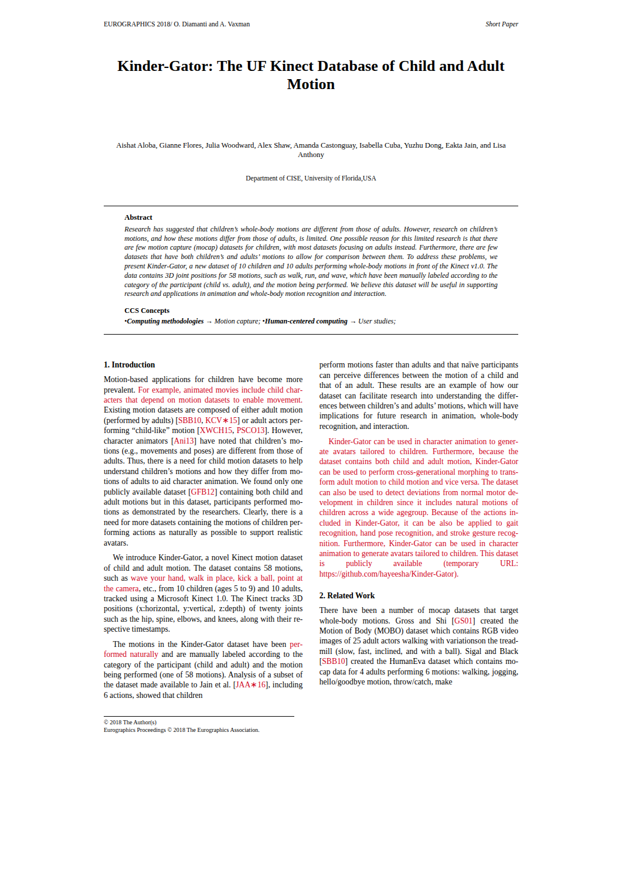EUROGRAPHICS 2018/ O. Diamanti and A. Vaxman Short Paper
Kinder-Gator: The UF Kinect Database of Child and Adult Motion
Aishat Aloba, Gianne Flores, Julia Woodward, Alex Shaw, Amanda Castonguay, Isabella Cuba, Yuzhu Dong, Eakta Jain, and Lisa Anthony
Department of CISE, University of Florida,USA
Abstract
Research has suggested that children’s whole-body motions are different from those of adults. However, research on children’s motions, and how these motions differ from those of adults, is limited. One possible reason for this limited research is that there are few motion capture (mocap) datasets for children, with most datasets focusing on adults instead. Furthermore, there are few datasets that have both children’s and adults’ motions to allow for comparison between them. To address these problems, we present Kinder-Gator, a new dataset of 10 children and 10 adults performing whole-body motions in front of the Kinect v1.0. The data contains 3D joint positions for 58 motions, such as walk, run, and wave, which have been manually labeled according to the category of the participant (child vs. adult), and the motion being performed. We believe this dataset will be useful in supporting research and applications in animation and whole-body motion recognition and interaction.
CCS Concepts
•Computing methodologies → Motion capture; •Human-centered computing → User studies;
1. Introduction
Motion-based applications for children have become more prevalent. For example, animated movies include child characters that depend on motion datasets to enable movement. Existing motion datasets are composed of either adult motion (performed by adults) [SBB10, KCV∗15] or adult actors performing “child-like” motion [XWCH15, PSCO13]. However, character animators [Ani13] have noted that children’s motions (e.g., movements and poses) are different from those of adults. Thus, there is a need for child motion datasets to help understand children’s motions and how they differ from motions of adults to aid character animation. We found only one publicly available dataset [GFB12] containing both child and adult motions but in this dataset, participants performed motions as demonstrated by the researchers. Clearly, there is a need for more datasets containing the motions of children performing actions as naturally as possible to support realistic avatars.
We introduce Kinder-Gator, a novel Kinect motion dataset of child and adult motion. The dataset contains 58 motions, such as wave your hand, walk in place, kick a ball, point at the camera, etc., from 10 children (ages 5 to 9) and 10 adults, tracked using a Microsoft Kinect 1.0. The Kinect tracks 3D positions (x:horizontal, y:vertical, z:depth) of twenty joints such as the hip, spine, elbows, and knees, along with their respective timestamps.
The motions in the Kinder-Gator dataset have been performed naturally and are manually labeled according to the category of the participant (child and adult) and the motion being performed (one of 58 motions). Analysis of a subset of the dataset made available to Jain et al. [JAA∗16], including 6 actions, showed that children
perform motions faster than adults and that naïve participants can perceive differences between the motion of a child and that of an adult. These results are an example of how our dataset can facilitate research into understanding the differences between children’s and adults’ motions, which will have implications for future research in animation, whole-body recognition, and interaction.
Kinder-Gator can be used in character animation to generate avatars tailored to children. Furthermore, because the dataset contains both child and adult motion, Kinder-Gator can be used to perform cross-generational morphing to transform adult motion to child motion and vice versa. The dataset can also be used to detect deviations from normal motor development in children since it includes natural motions of children across a wide agegroup. Because of the actions included in Kinder-Gator, it can be also be applied to gait recognition, hand pose recognition, and stroke gesture recognition. Furthermore, Kinder-Gator can be used in character animation to generate avatars tailored to children. This dataset is publicly available (temporary URL: https://github.com/hayeesha/Kinder-Gator).
2. Related Work
There have been a number of mocap datasets that target whole-body motions. Gross and Shi [GS01] created the Motion of Body (MOBO) dataset which contains RGB video images of 25 adult actors walking with variationson the treadmill (slow, fast, inclined, and with a ball). Sigal and Black [SBB10] created the HumanEva dataset which contains mocap data for 4 adults performing 6 motions: walking, jogging, hello/goodbye motion, throw/catch, make
© 2018 The Author(s)
Eurographics Proceedings © 2018 The Eurographics Association.